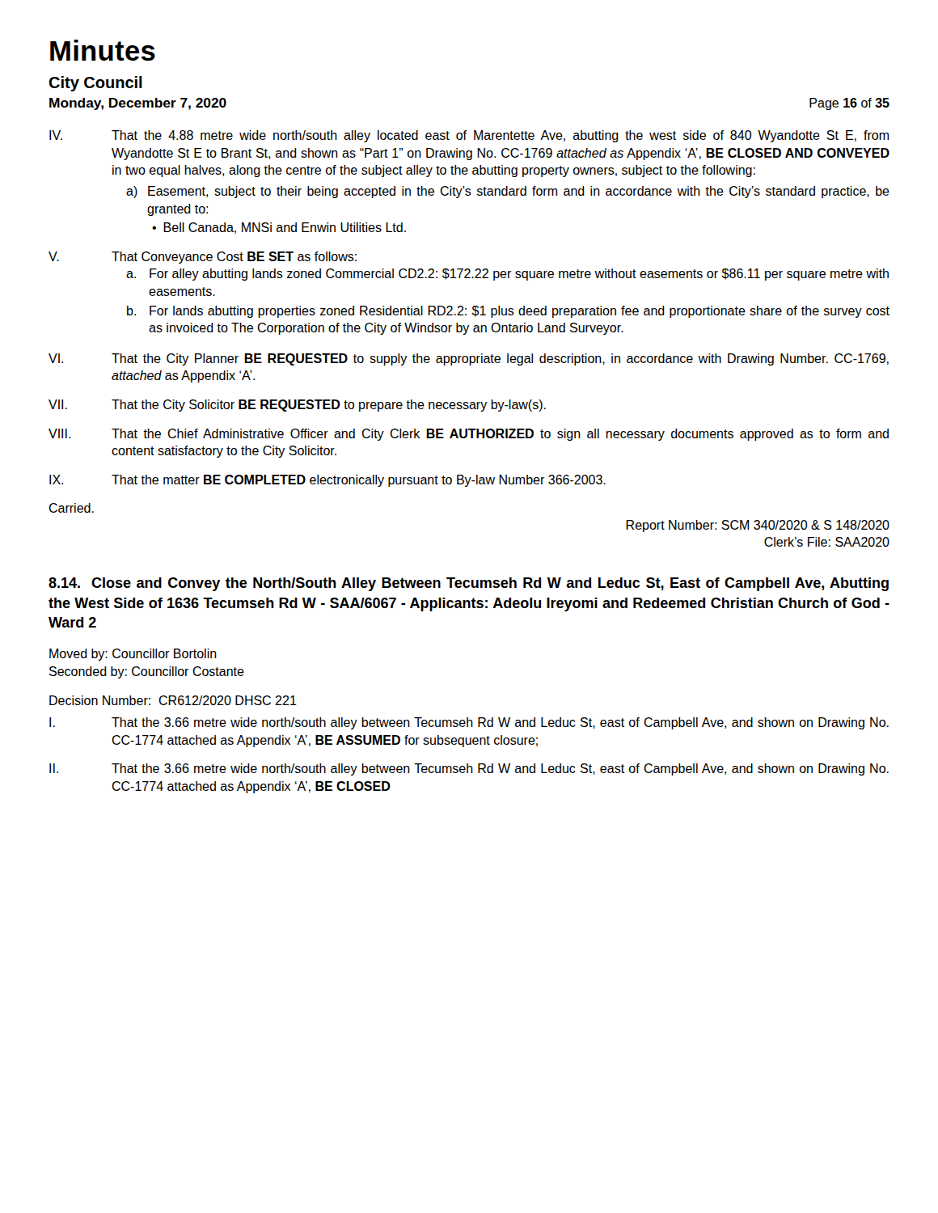Minutes
City Council
Monday, December 7, 2020 Page 16 of 35
IV.
That the 4.88 metre wide north/south alley located east of Marentette Ave, abutting the west side of 840 Wyandotte St E, from Wyandotte St E to Brant St, and shown as “Part 1” on Drawing No. CC-1769 attached as Appendix ‘A’, BE CLOSED AND CONVEYED in two equal halves, along the centre of the subject alley to the abutting property owners, subject to the following:
a)
Easement, subject to their being accepted in the City’s standard form and in accordance with the City’s standard practice, be granted to:
Bell Canada, MNSi and Enwin Utilities Ltd.
V.
That Conveyance Cost BE SET as follows:
a.
For alley abutting lands zoned Commercial CD2.2: $172.22 per square metre without easements or $86.11 per square metre with easements.
b.
For lands abutting properties zoned Residential RD2.2: $1 plus deed preparation fee and proportionate share of the survey cost as invoiced to The Corporation of the City of Windsor by an Ontario Land Surveyor.
VI.
That the City Planner BE REQUESTED to supply the appropriate legal description, in accordance with Drawing Number. CC-1769, attached as Appendix ‘A’.
VII.
That the City Solicitor BE REQUESTED to prepare the necessary by-law(s).
VIII.
That the Chief Administrative Officer and City Clerk BE AUTHORIZED to sign all necessary documents approved as to form and content satisfactory to the City Solicitor.
IX.
That the matter BE COMPLETED electronically pursuant to By-law Number 366-2003.
Carried.
Report Number: SCM 340/2020 & S 148/2020
Clerk’s File: SAA2020
8.14. Close and Convey the North/South Alley Between Tecumseh Rd W and Leduc St, East of Campbell Ave, Abutting the West Side of 1636 Tecumseh Rd W - SAA/6067 - Applicants: Adeolu Ireyomi and Redeemed Christian Church of God - Ward 2
Moved by: Councillor Bortolin
Seconded by: Councillor Costante
Decision Number: CR612/2020 DHSC 221
I.
That the 3.66 metre wide north/south alley between Tecumseh Rd W and Leduc St, east of Campbell Ave, and shown on Drawing No. CC-1774 attached as Appendix ‘A’, BE ASSUMED for subsequent closure;
II.
That the 3.66 metre wide north/south alley between Tecumseh Rd W and Leduc St, east of Campbell Ave, and shown on Drawing No. CC-1774 attached as Appendix ‘A’, BE CLOSED